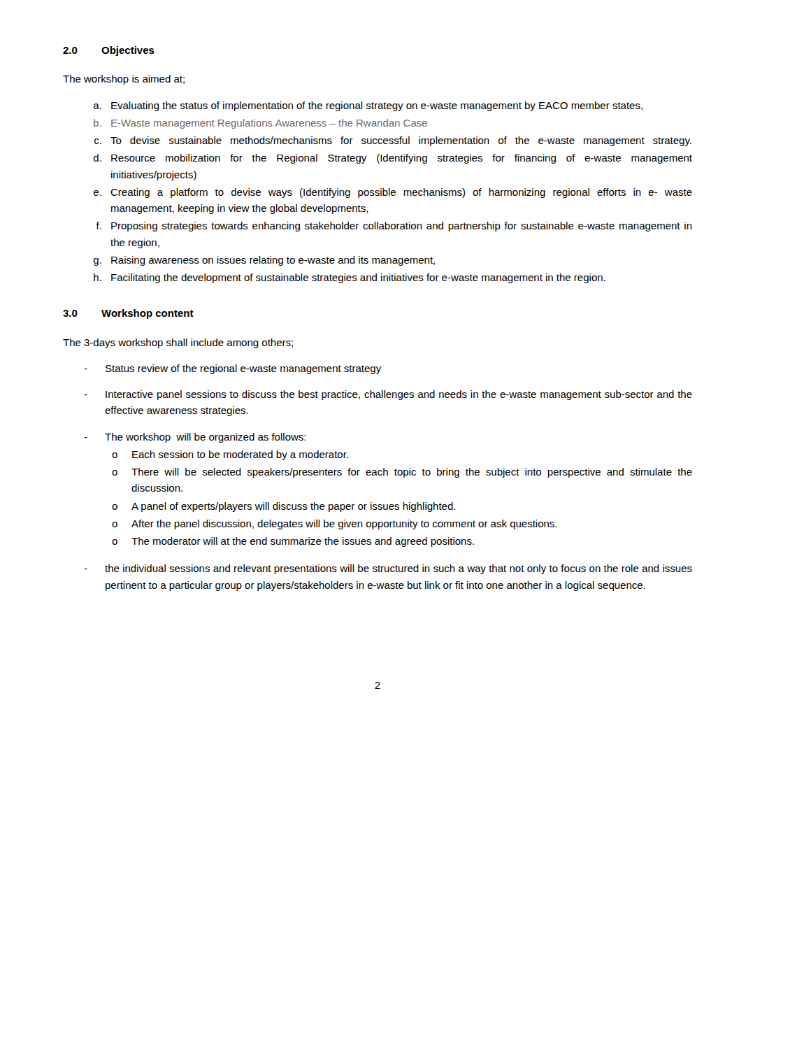2.0 Objectives
The workshop is aimed at;
Evaluating the status of implementation of the regional strategy on e-waste management by EACO member states,
E-Waste management Regulations Awareness – the Rwandan Case
To devise sustainable methods/mechanisms for successful implementation of the e-waste management strategy.
Resource mobilization for the Regional Strategy (Identifying strategies for financing of e-waste management initiatives/projects)
Creating a platform to devise ways (Identifying possible mechanisms) of harmonizing regional efforts in e- waste management, keeping in view the global developments,
Proposing strategies towards enhancing stakeholder collaboration and partnership for sustainable e-waste management in the region,
Raising awareness on issues relating to e-waste and its management,
Facilitating the development of sustainable strategies and initiatives for e-waste management in the region.
3.0 Workshop content
The 3-days workshop shall include among others;
- Status review of the regional e-waste management strategy
- Interactive panel sessions to discuss the best practice, challenges and needs in the e-waste management sub-sector and the effective awareness strategies.
- The workshop will be organized as follows:
o Each session to be moderated by a moderator.
o There will be selected speakers/presenters for each topic to bring the subject into perspective and stimulate the discussion.
o A panel of experts/players will discuss the paper or issues highlighted.
o After the panel discussion, delegates will be given opportunity to comment or ask questions.
o The moderator will at the end summarize the issues and agreed positions.
- the individual sessions and relevant presentations will be structured in such a way that not only to focus on the role and issues pertinent to a particular group or players/stakeholders in e-waste but link or fit into one another in a logical sequence.
2